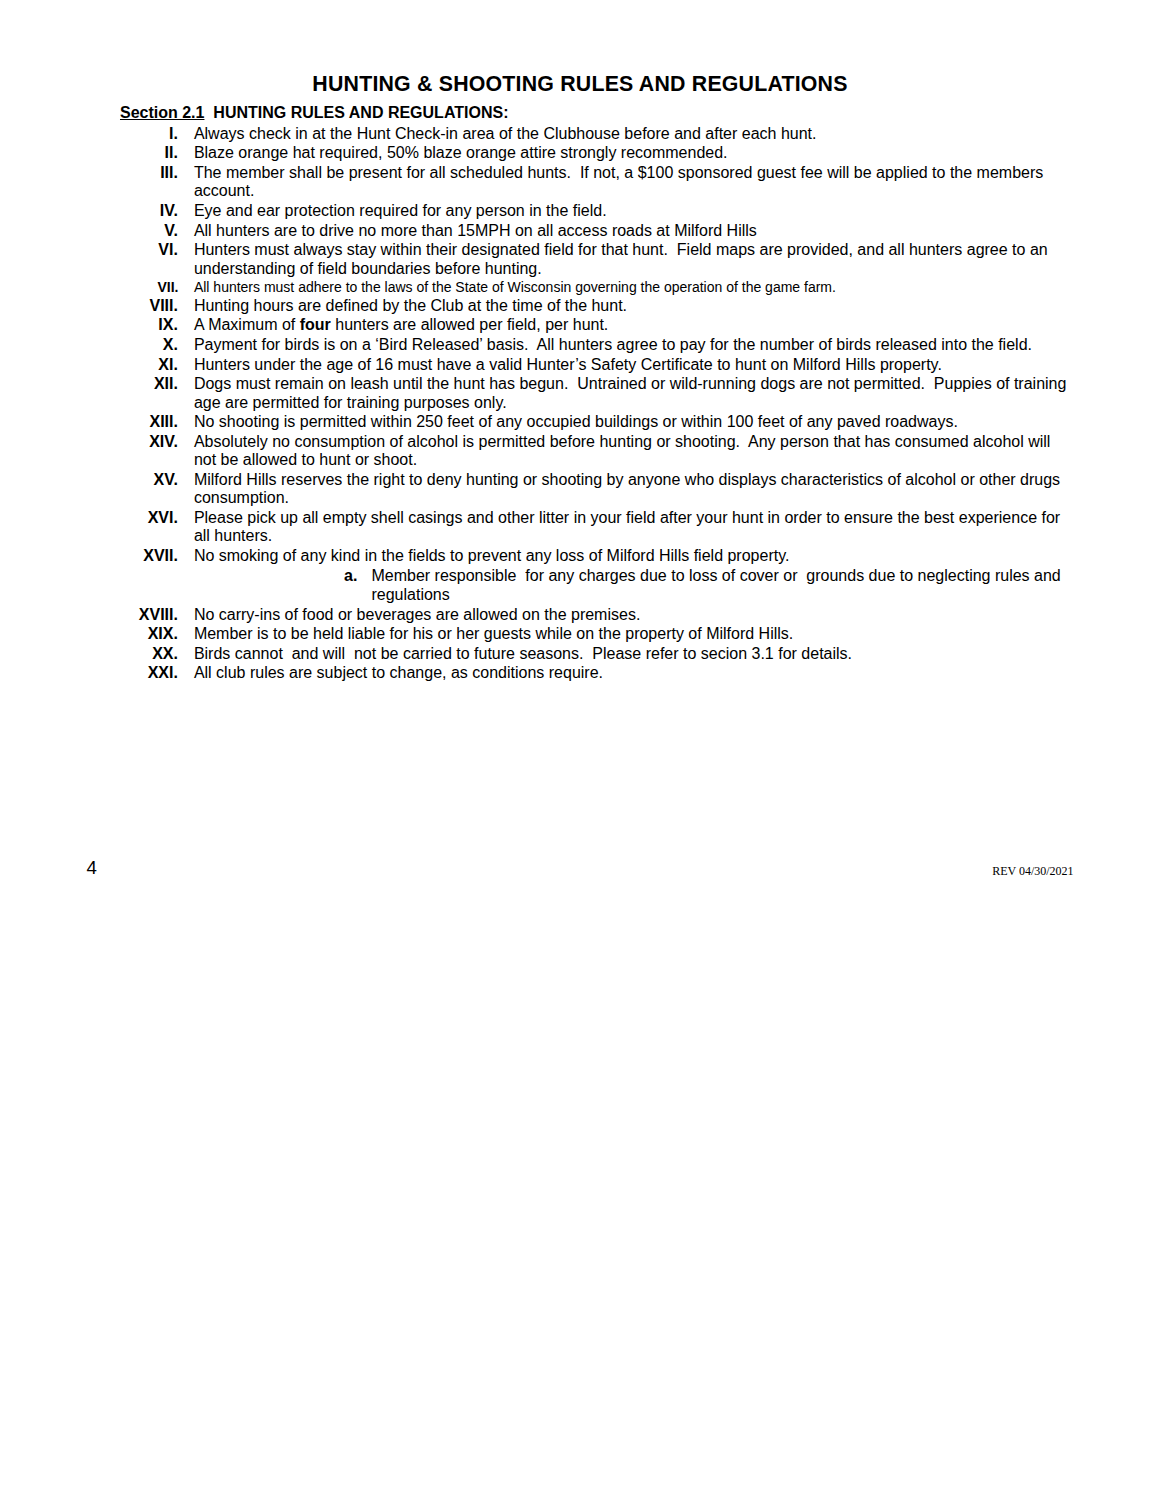HUNTING & SHOOTING RULES AND REGULATIONS
Section 2.1 HUNTING RULES AND REGULATIONS:
Always check in at the Hunt Check-in area of the Clubhouse before and after each hunt.
Blaze orange hat required, 50% blaze orange attire strongly recommended.
The member shall be present for all scheduled hunts. If not, a $100 sponsored guest fee will be applied to the members account.
Eye and ear protection required for any person in the field.
All hunters are to drive no more than 15MPH on all access roads at Milford Hills
Hunters must always stay within their designated field for that hunt. Field maps are provided, and all hunters agree to an understanding of field boundaries before hunting.
All hunters must adhere to the laws of the State of Wisconsin governing the operation of the game farm.
Hunting hours are defined by the Club at the time of the hunt.
A Maximum of four hunters are allowed per field, per hunt.
Payment for birds is on a ‘Bird Released’ basis. All hunters agree to pay for the number of birds released into the field.
Hunters under the age of 16 must have a valid Hunter’s Safety Certificate to hunt on Milford Hills property.
Dogs must remain on leash until the hunt has begun. Untrained or wild-running dogs are not permitted. Puppies of training age are permitted for training purposes only.
No shooting is permitted within 250 feet of any occupied buildings or within 100 feet of any paved roadways.
Absolutely no consumption of alcohol is permitted before hunting or shooting. Any person that has consumed alcohol will not be allowed to hunt or shoot.
Milford Hills reserves the right to deny hunting or shooting by anyone who displays characteristics of alcohol or other drugs consumption.
Please pick up all empty shell casings and other litter in your field after your hunt in order to ensure the best experience for all hunters.
No smoking of any kind in the fields to prevent any loss of Milford Hills field property.
Member responsible for any charges due to loss of cover or grounds due to neglecting rules and regulations
No carry-ins of food or beverages are allowed on the premises.
Member is to be held liable for his or her guests while on the property of Milford Hills.
Birds cannot and will not be carried to future seasons. Please refer to secion 3.1 for details.
All club rules are subject to change, as conditions require.
4 REV 04/30/2021